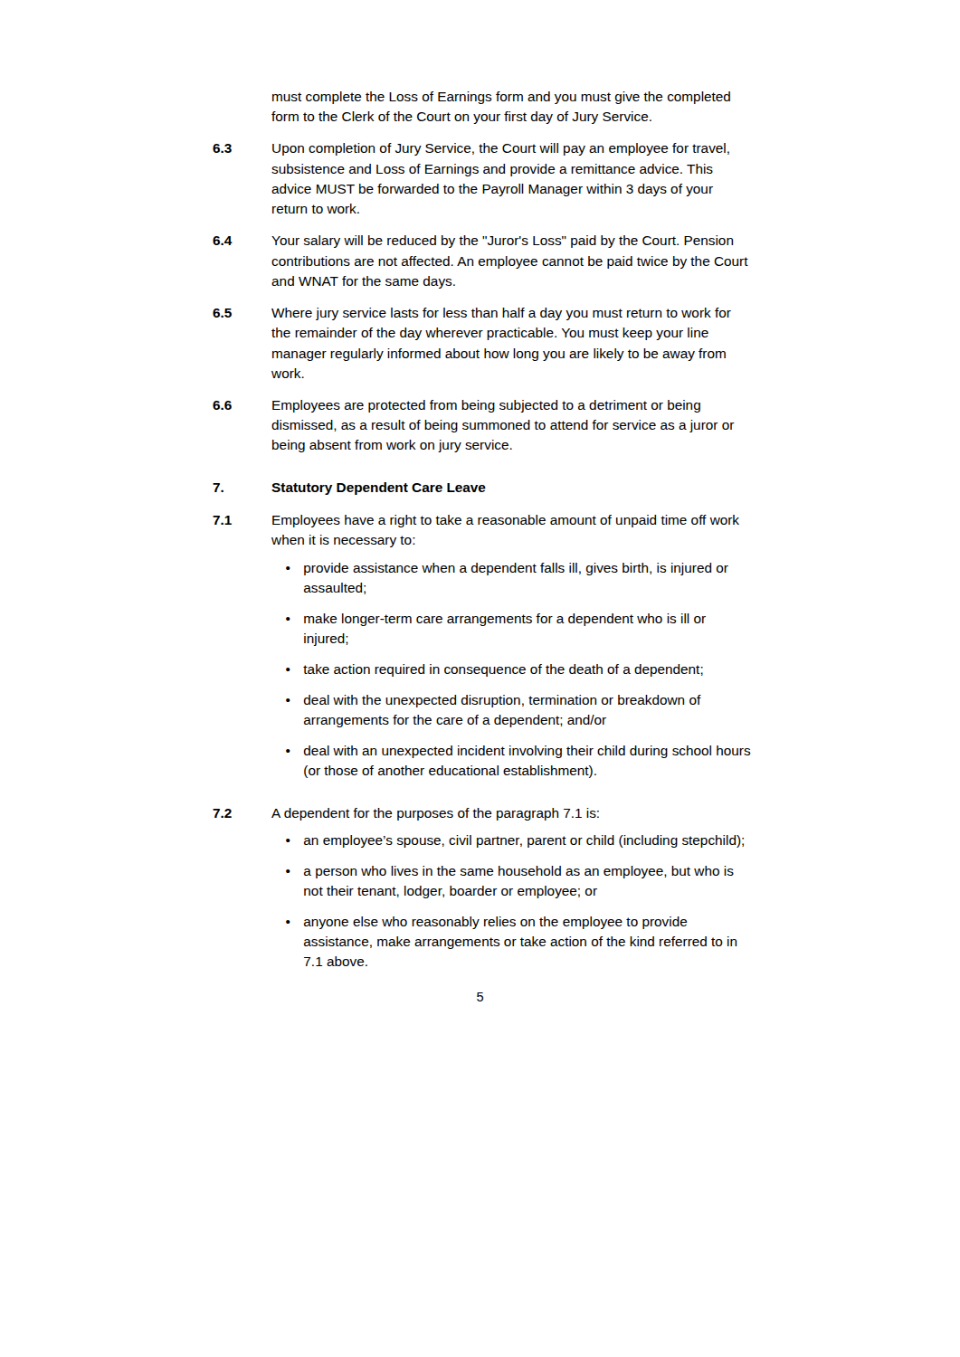must complete the Loss of Earnings form and you must give the completed form to the Clerk of the Court on your first day of Jury Service.
6.3
Upon completion of Jury Service, the Court will pay an employee for travel, subsistence and Loss of Earnings and provide a remittance advice. This advice MUST be forwarded to the Payroll Manager within 3 days of your return to work.
6.4
Your salary will be reduced by the "Juror's Loss" paid by the Court. Pension contributions are not affected. An employee cannot be paid twice by the Court and WNAT for the same days.
6.5
Where jury service lasts for less than half a day you must return to work for the remainder of the day wherever practicable. You must keep your line manager regularly informed about how long you are likely to be away from work.
6.6
Employees are protected from being subjected to a detriment or being dismissed, as a result of being summoned to attend for service as a juror or being absent from work on jury service.
7. Statutory Dependent Care Leave
7.1
Employees have a right to take a reasonable amount of unpaid time off work when it is necessary to:
provide assistance when a dependent falls ill, gives birth, is injured or assaulted;
make longer-term care arrangements for a dependent who is ill or injured;
take action required in consequence of the death of a dependent;
deal with the unexpected disruption, termination or breakdown of arrangements for the care of a dependent; and/or
deal with an unexpected incident involving their child during school hours (or those of another educational establishment).
7.2
A dependent for the purposes of the paragraph 7.1 is:
an employee’s spouse, civil partner, parent or child (including stepchild);
a person who lives in the same household as an employee, but who is not their tenant, lodger, boarder or employee; or
anyone else who reasonably relies on the employee to provide assistance, make arrangements or take action of the kind referred to in 7.1 above.
5